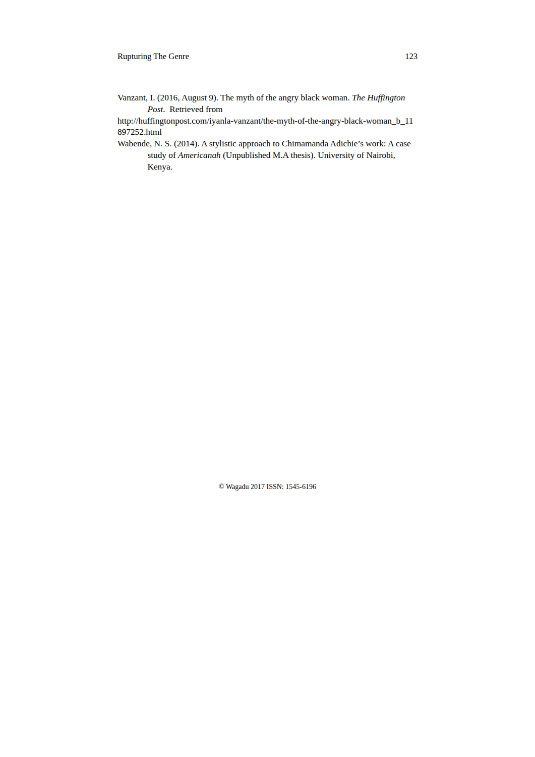Rupturing The Genre 123
Vanzant, I. (2016, August 9). The myth of the angry black woman. The Huffington Post. Retrieved from
http://huffingtonpost.com/iyanla-vanzant/the-myth-of-the-angry-black-woman_b_11897252.html
Wabende, N. S. (2014). A stylistic approach to Chimamanda Adichie’s work: A case study of Americanah (Unpublished M.A thesis). University of Nairobi, Kenya.
© Wagadu 2017 ISSN: 1545-6196